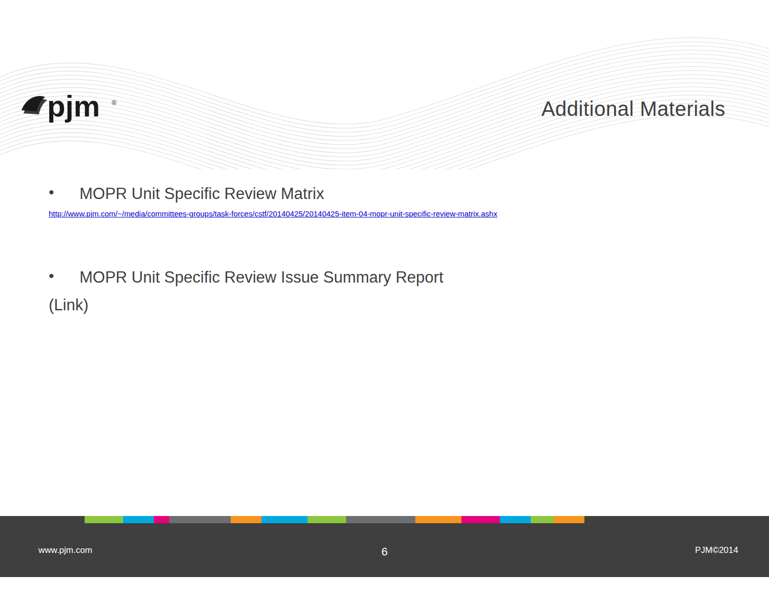pjm ®
Additional Materials
MOPR Unit Specific Review Matrix
http://www.pjm.com/~/media/committees-groups/task-forces/cstf/20140425/20140425-item-04-mopr-unit-specific-review-matrix.ashx
MOPR Unit Specific Review Issue Summary Report
(Link)
www.pjm.com
6
PJM©2014